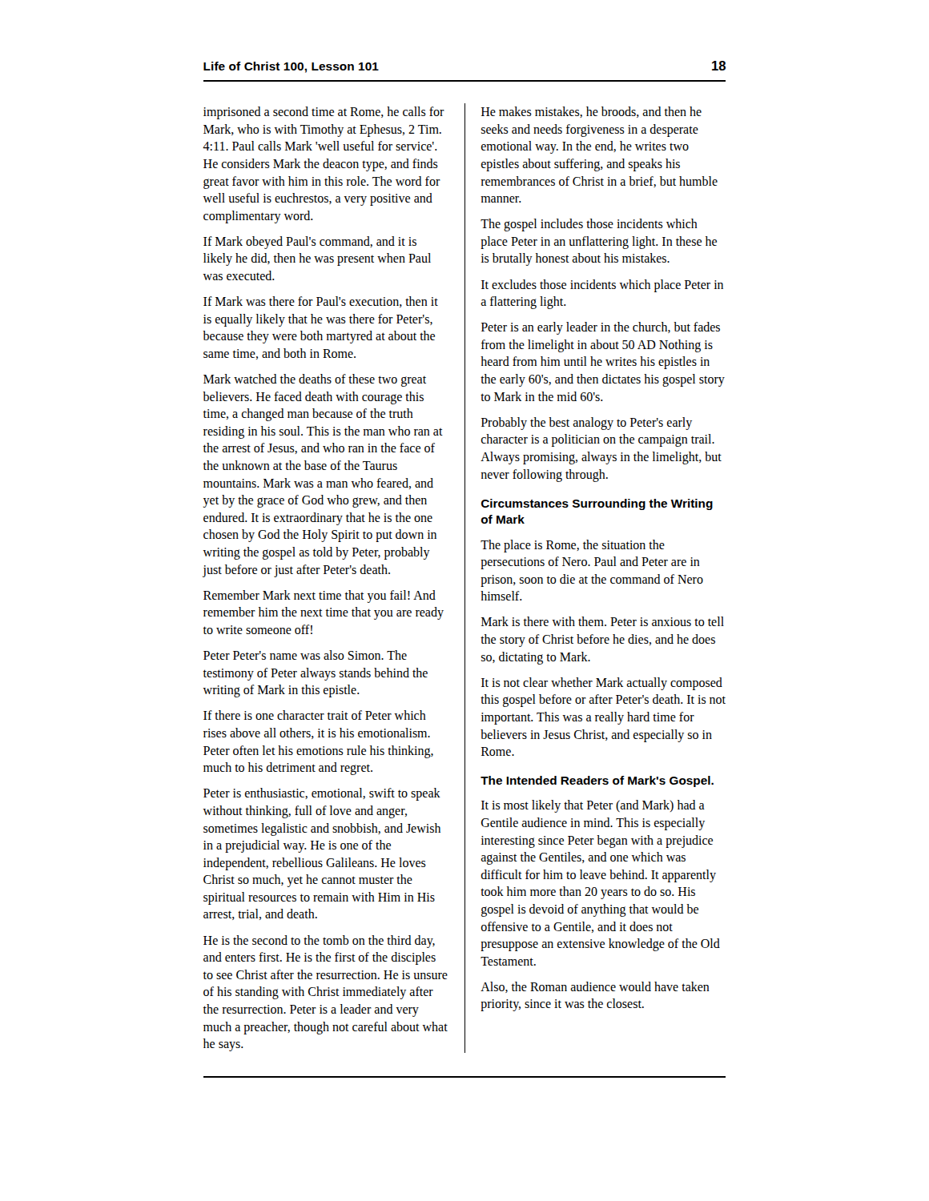Life of Christ 100, Lesson 101 18
imprisoned a second time at Rome, he calls for Mark, who is with Timothy at Ephesus, 2 Tim. 4:11. Paul calls Mark 'well useful for service'. He considers Mark the deacon type, and finds great favor with him in this role. The word for well useful is euchrestos, a very positive and complimentary word.
If Mark obeyed Paul's command, and it is likely he did, then he was present when Paul was executed.
If Mark was there for Paul's execution, then it is equally likely that he was there for Peter's, because they were both martyred at about the same time, and both in Rome.
Mark watched the deaths of these two great believers. He faced death with courage this time, a changed man because of the truth residing in his soul. This is the man who ran at the arrest of Jesus, and who ran in the face of the unknown at the base of the Taurus mountains. Mark was a man who feared, and yet by the grace of God who grew, and then endured. It is extraordinary that he is the one chosen by God the Holy Spirit to put down in writing the gospel as told by Peter, probably just before or just after Peter's death.
Remember Mark next time that you fail! And remember him the next time that you are ready to write someone off!
Peter Peter's name was also Simon. The testimony of Peter always stands behind the writing of Mark in this epistle.
If there is one character trait of Peter which rises above all others, it is his emotionalism. Peter often let his emotions rule his thinking, much to his detriment and regret.
Peter is enthusiastic, emotional, swift to speak without thinking, full of love and anger, sometimes legalistic and snobbish, and Jewish in a prejudicial way. He is one of the independent, rebellious Galileans. He loves Christ so much, yet he cannot muster the spiritual resources to remain with Him in His arrest, trial, and death.
He is the second to the tomb on the third day, and enters first. He is the first of the disciples to see Christ after the resurrection. He is unsure of his standing with Christ immediately after the resurrection. Peter is a leader and very much a preacher, though not careful about what he says.
He makes mistakes, he broods, and then he seeks and needs forgiveness in a desperate emotional way. In the end, he writes two epistles about suffering, and speaks his remembrances of Christ in a brief, but humble manner.
The gospel includes those incidents which place Peter in an unflattering light. In these he is brutally honest about his mistakes.
It excludes those incidents which place Peter in a flattering light.
Peter is an early leader in the church, but fades from the limelight in about 50 AD Nothing is heard from him until he writes his epistles in the early 60's, and then dictates his gospel story to Mark in the mid 60's.
Probably the best analogy to Peter's early character is a politician on the campaign trail. Always promising, always in the limelight, but never following through.
Circumstances Surrounding the Writing of Mark
The place is Rome, the situation the persecutions of Nero. Paul and Peter are in prison, soon to die at the command of Nero himself.
Mark is there with them. Peter is anxious to tell the story of Christ before he dies, and he does so, dictating to Mark.
It is not clear whether Mark actually composed this gospel before or after Peter's death. It is not important. This was a really hard time for believers in Jesus Christ, and especially so in Rome.
The Intended Readers of Mark's Gospel.
It is most likely that Peter (and Mark) had a Gentile audience in mind. This is especially interesting since Peter began with a prejudice against the Gentiles, and one which was difficult for him to leave behind. It apparently took him more than 20 years to do so. His gospel is devoid of anything that would be offensive to a Gentile, and it does not presuppose an extensive knowledge of the Old Testament.
Also, the Roman audience would have taken priority, since it was the closest.